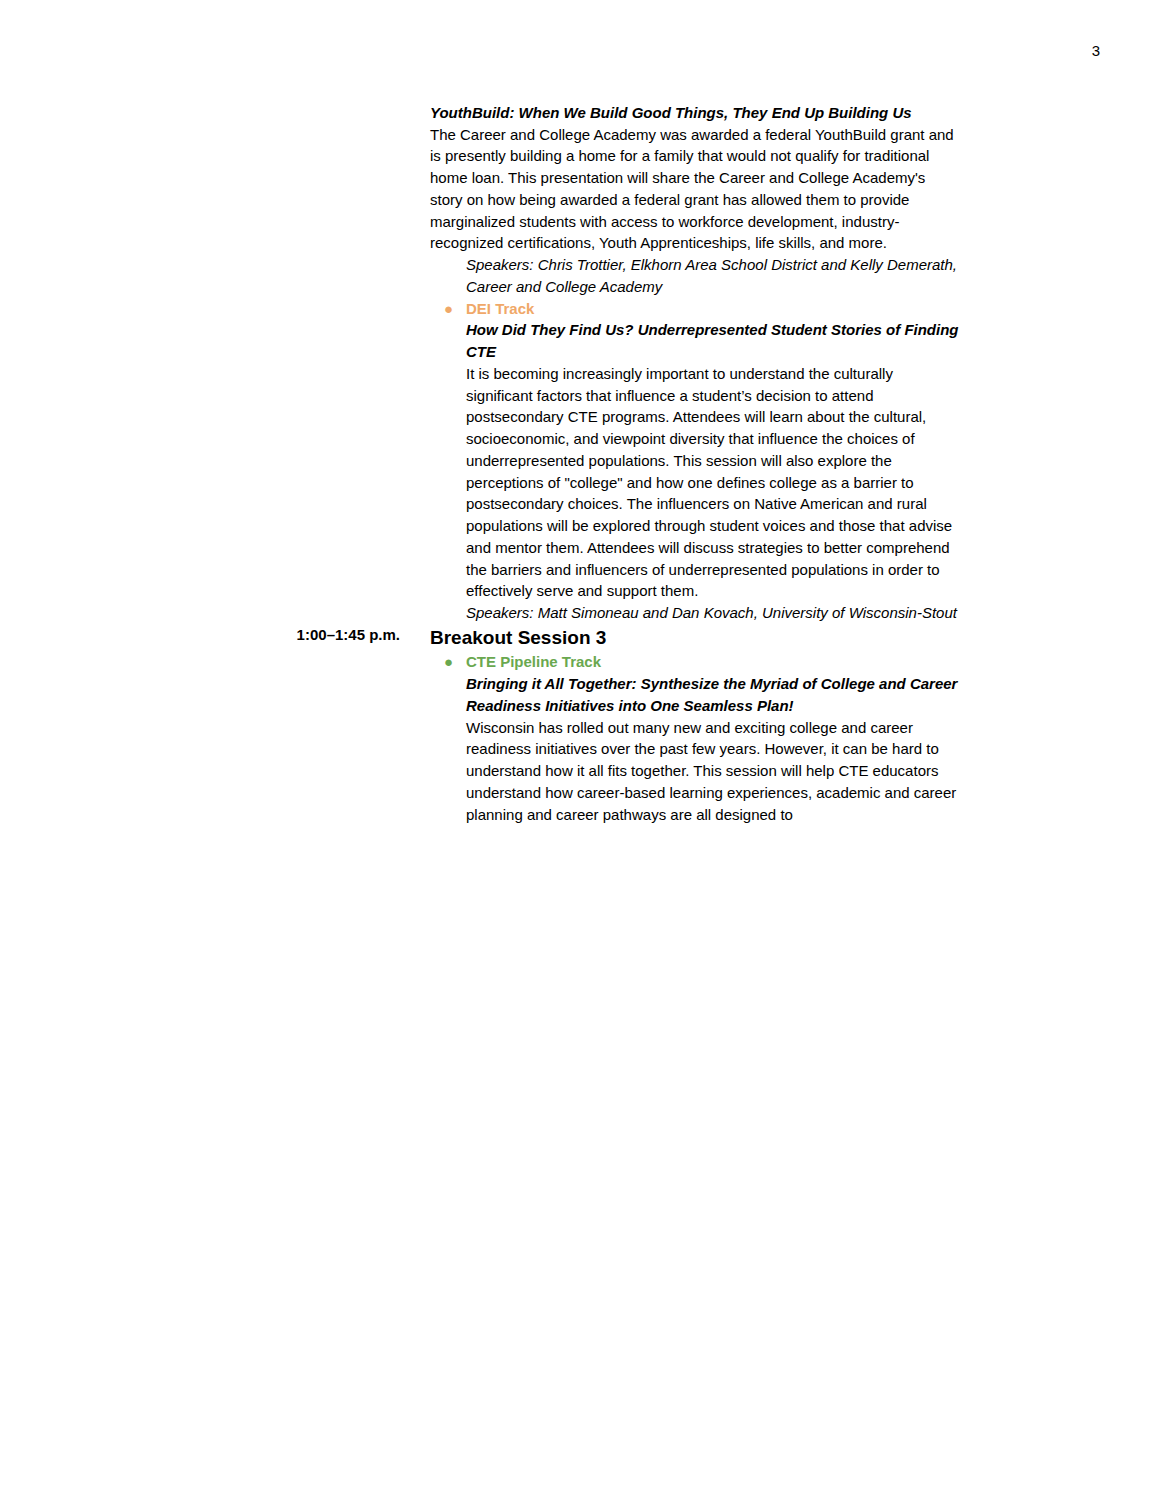3
YouthBuild: When We Build Good Things, They End Up Building Us
The Career and College Academy was awarded a federal YouthBuild grant and is presently building a home for a family that would not qualify for traditional home loan. This presentation will share the Career and College Academy's story on how being awarded a federal grant has allowed them to provide marginalized students with access to workforce development, industry-recognized certifications, Youth Apprenticeships, life skills, and more.
Speakers: Chris Trottier, Elkhorn Area School District and Kelly Demerath, Career and College Academy
DEI Track
How Did They Find Us? Underrepresented Student Stories of Finding CTE
It is becoming increasingly important to understand the culturally significant factors that influence a student’s decision to attend postsecondary CTE programs. Attendees will learn about the cultural, socioeconomic, and viewpoint diversity that influence the choices of underrepresented populations. This session will also explore the perceptions of "college" and how one defines college as a barrier to postsecondary choices. The influencers on Native American and rural populations will be explored through student voices and those that advise and mentor them. Attendees will discuss strategies to better comprehend the barriers and influencers of underrepresented populations in order to effectively serve and support them.
Speakers: Matt Simoneau and Dan Kovach, University of Wisconsin-Stout
1:00–1:45 p.m.
Breakout Session 3
CTE Pipeline Track
Bringing it All Together: Synthesize the Myriad of College and Career Readiness Initiatives into One Seamless Plan!
Wisconsin has rolled out many new and exciting college and career readiness initiatives over the past few years. However, it can be hard to understand how it all fits together. This session will help CTE educators understand how career-based learning experiences, academic and career planning and career pathways are all designed to